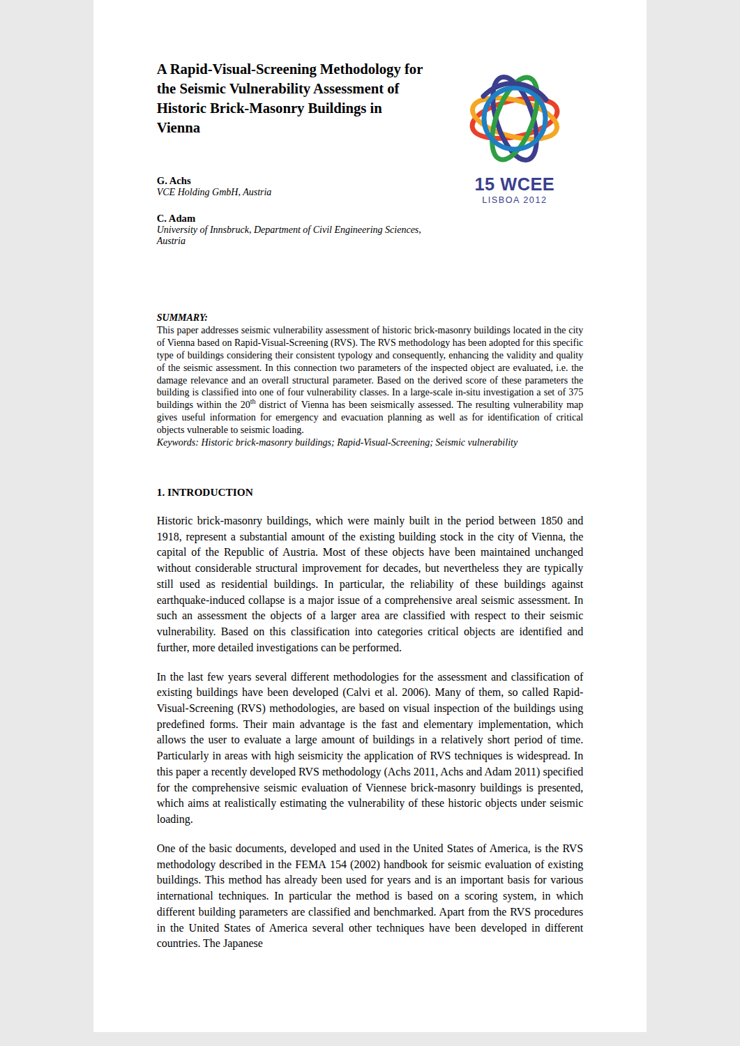A Rapid-Visual-Screening Methodology for the Seismic Vulnerability Assessment of Historic Brick-Masonry Buildings in Vienna
G. Achs
VCE Holding GmbH, Austria
C. Adam
University of Innsbruck, Department of Civil Engineering Sciences, Austria
15 WCEE
LISBOA 2012
SUMMARY:
This paper addresses seismic vulnerability assessment of historic brick-masonry buildings located in the city of Vienna based on Rapid-Visual-Screening (RVS). The RVS methodology has been adopted for this specific type of buildings considering their consistent typology and consequently, enhancing the validity and quality of the seismic assessment. In this connection two parameters of the inspected object are evaluated, i.e. the damage relevance and an overall structural parameter. Based on the derived score of these parameters the building is classified into one of four vulnerability classes. In a large-scale in-situ investigation a set of 375 buildings within the 20th district of Vienna has been seismically assessed. The resulting vulnerability map gives useful information for emergency and evacuation planning as well as for identification of critical objects vulnerable to seismic loading.
Keywords: Historic brick-masonry buildings; Rapid-Visual-Screening; Seismic vulnerability
1. INTRODUCTION
Historic brick-masonry buildings, which were mainly built in the period between 1850 and 1918, represent a substantial amount of the existing building stock in the city of Vienna, the capital of the Republic of Austria. Most of these objects have been maintained unchanged without considerable structural improvement for decades, but nevertheless they are typically still used as residential buildings. In particular, the reliability of these buildings against earthquake-induced collapse is a major issue of a comprehensive areal seismic assessment. In such an assessment the objects of a larger area are classified with respect to their seismic vulnerability. Based on this classification into categories critical objects are identified and further, more detailed investigations can be performed.
In the last few years several different methodologies for the assessment and classification of existing buildings have been developed (Calvi et al. 2006). Many of them, so called Rapid-Visual-Screening (RVS) methodologies, are based on visual inspection of the buildings using predefined forms. Their main advantage is the fast and elementary implementation, which allows the user to evaluate a large amount of buildings in a relatively short period of time. Particularly in areas with high seismicity the application of RVS techniques is widespread. In this paper a recently developed RVS methodology (Achs 2011, Achs and Adam 2011) specified for the comprehensive seismic evaluation of Viennese brick-masonry buildings is presented, which aims at realistically estimating the vulnerability of these historic objects under seismic loading.
One of the basic documents, developed and used in the United States of America, is the RVS methodology described in the FEMA 154 (2002) handbook for seismic evaluation of existing buildings. This method has already been used for years and is an important basis for various international techniques. In particular the method is based on a scoring system, in which different building parameters are classified and benchmarked. Apart from the RVS procedures in the United States of America several other techniques have been developed in different countries. The Japanese